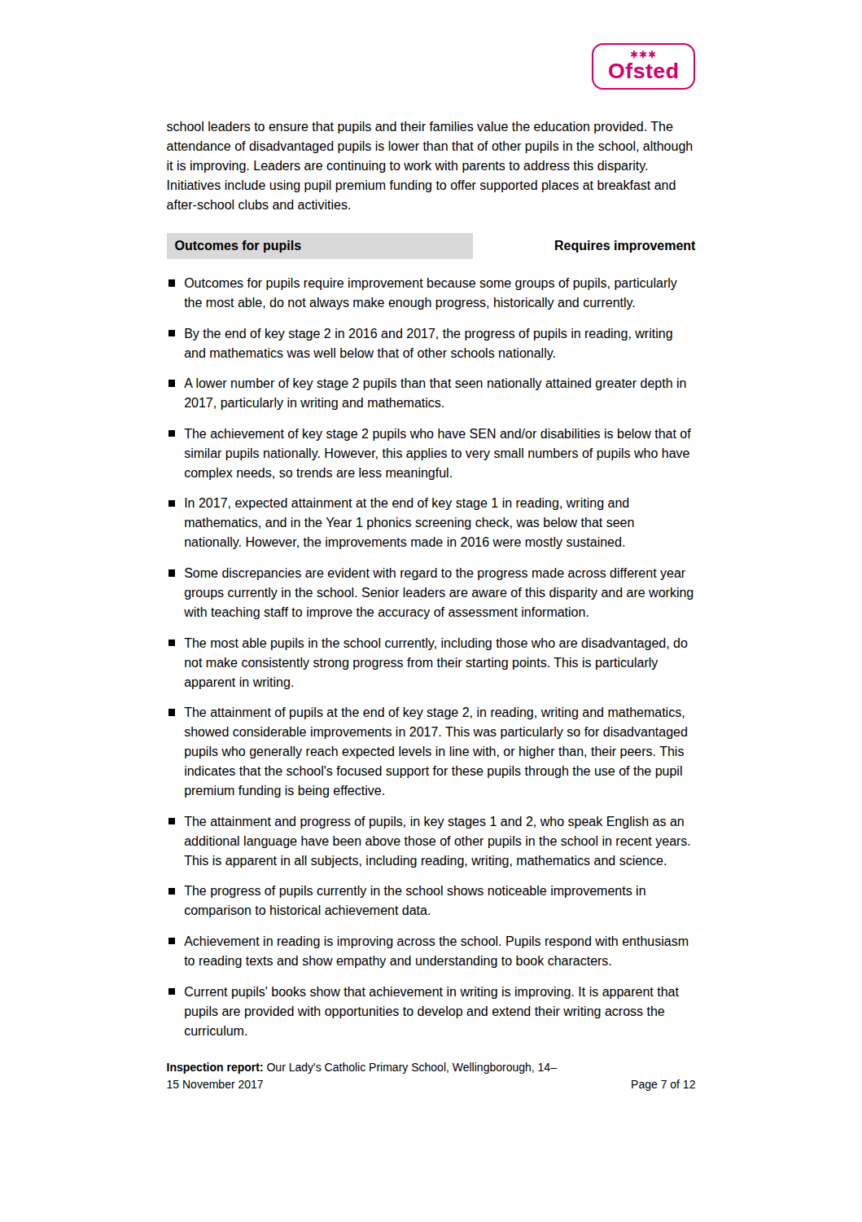✱✱✱ Ofsted
school leaders to ensure that pupils and their families value the education provided. The attendance of disadvantaged pupils is lower than that of other pupils in the school, although it is improving. Leaders are continuing to work with parents to address this disparity. Initiatives include using pupil premium funding to offer supported places at breakfast and after-school clubs and activities.
Outcomes for pupils
Requires improvement
Outcomes for pupils require improvement because some groups of pupils, particularly the most able, do not always make enough progress, historically and currently.
By the end of key stage 2 in 2016 and 2017, the progress of pupils in reading, writing and mathematics was well below that of other schools nationally.
A lower number of key stage 2 pupils than that seen nationally attained greater depth in 2017, particularly in writing and mathematics.
The achievement of key stage 2 pupils who have SEN and/or disabilities is below that of similar pupils nationally. However, this applies to very small numbers of pupils who have complex needs, so trends are less meaningful.
In 2017, expected attainment at the end of key stage 1 in reading, writing and mathematics, and in the Year 1 phonics screening check, was below that seen nationally. However, the improvements made in 2016 were mostly sustained.
Some discrepancies are evident with regard to the progress made across different year groups currently in the school. Senior leaders are aware of this disparity and are working with teaching staff to improve the accuracy of assessment information.
The most able pupils in the school currently, including those who are disadvantaged, do not make consistently strong progress from their starting points. This is particularly apparent in writing.
The attainment of pupils at the end of key stage 2, in reading, writing and mathematics, showed considerable improvements in 2017. This was particularly so for disadvantaged pupils who generally reach expected levels in line with, or higher than, their peers. This indicates that the school's focused support for these pupils through the use of the pupil premium funding is being effective.
The attainment and progress of pupils, in key stages 1 and 2, who speak English as an additional language have been above those of other pupils in the school in recent years. This is apparent in all subjects, including reading, writing, mathematics and science.
The progress of pupils currently in the school shows noticeable improvements in comparison to historical achievement data.
Achievement in reading is improving across the school. Pupils respond with enthusiasm to reading texts and show empathy and understanding to book characters.
Current pupils' books show that achievement in writing is improving. It is apparent that pupils are provided with opportunities to develop and extend their writing across the curriculum.
Inspection report: Our Lady's Catholic Primary School, Wellingborough, 14–15 November 2017
Page 7 of 12